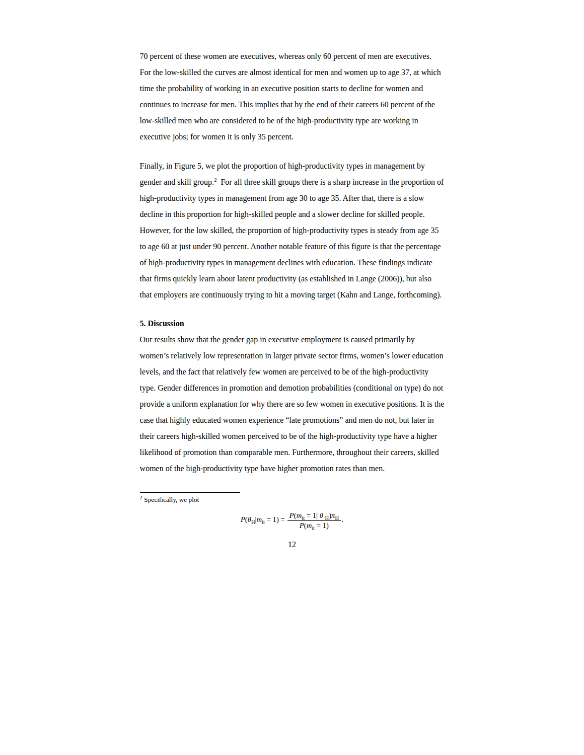70 percent of these women are executives, whereas only 60 percent of men are executives. For the low-skilled the curves are almost identical for men and women up to age 37, at which time the probability of working in an executive position starts to decline for women and continues to increase for men. This implies that by the end of their careers 60 percent of the low-skilled men who are considered to be of the high-productivity type are working in executive jobs; for women it is only 35 percent.
Finally, in Figure 5, we plot the proportion of high-productivity types in management by gender and skill group.2 For all three skill groups there is a sharp increase in the proportion of high-productivity types in management from age 30 to age 35. After that, there is a slow decline in this proportion for high-skilled people and a slower decline for skilled people. However, for the low skilled, the proportion of high-productivity types is steady from age 35 to age 60 at just under 90 percent. Another notable feature of this figure is that the percentage of high-productivity types in management declines with education. These findings indicate that firms quickly learn about latent productivity (as established in Lange (2006)), but also that employers are continuously trying to hit a moving target (Kahn and Lange, forthcoming).
5. Discussion
Our results show that the gender gap in executive employment is caused primarily by women’s relatively low representation in larger private sector firms, women’s lower education levels, and the fact that relatively few women are perceived to be of the high-productivity type. Gender differences in promotion and demotion probabilities (conditional on type) do not provide a uniform explanation for why there are so few women in executive positions. It is the case that highly educated women experience “late promotions” and men do not, but later in their careers high-skilled women perceived to be of the high-productivity type have a higher likelihood of promotion than comparable men. Furthermore, throughout their careers, skilled women of the high-productivity type have higher promotion rates than men.
2 Specifically, we plot
P(θH|mit = 1) = P(mit = 1| θ H)πH P(mit = 1) .
12